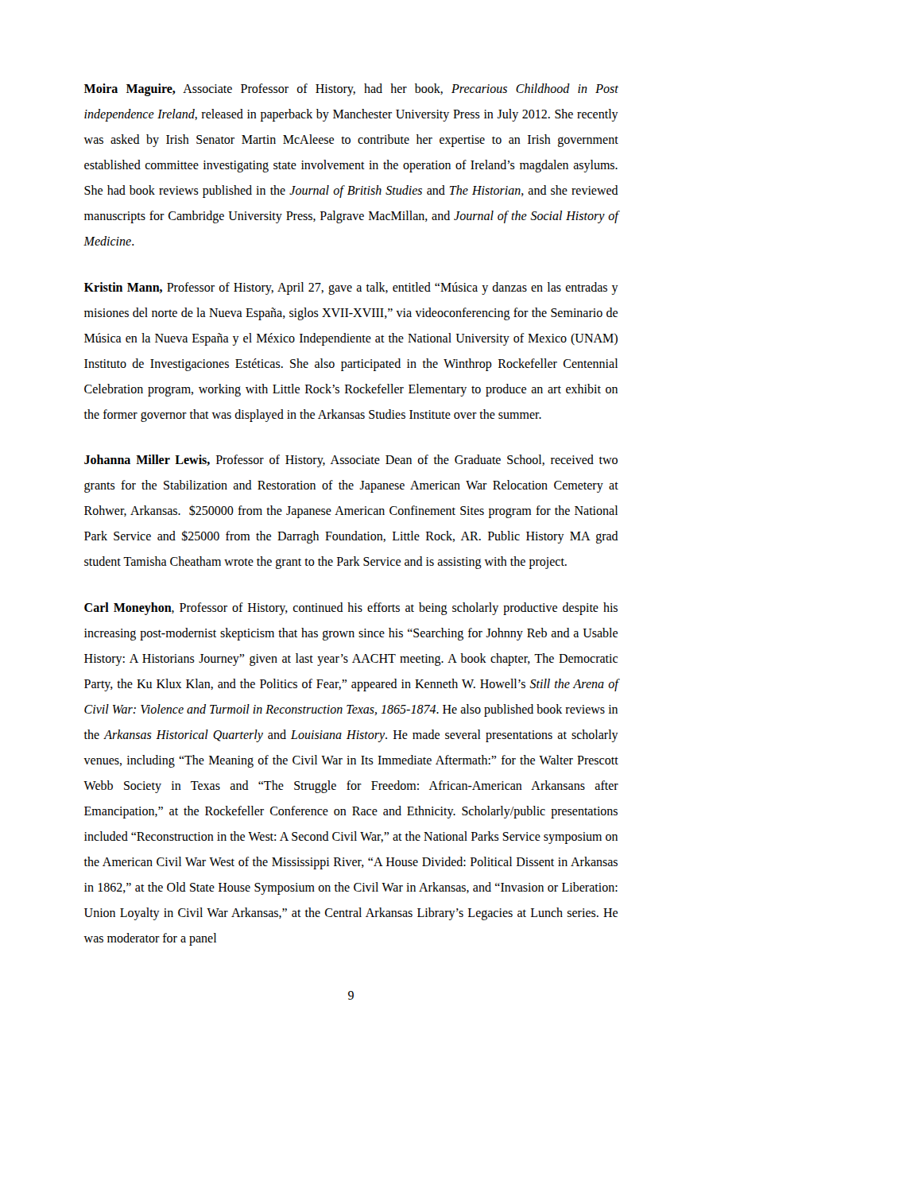Moira Maguire, Associate Professor of History, had her book, Precarious Childhood in Post independence Ireland, released in paperback by Manchester University Press in July 2012. She recently was asked by Irish Senator Martin McAleese to contribute her expertise to an Irish government established committee investigating state involvement in the operation of Ireland’s magdalen asylums. She had book reviews published in the Journal of British Studies and The Historian, and she reviewed manuscripts for Cambridge University Press, Palgrave MacMillan, and Journal of the Social History of Medicine.
Kristin Mann, Professor of History, April 27, gave a talk, entitled “Música y danzas en las entradas y misiones del norte de la Nueva España, siglos XVII-XVIII,” via videoconferencing for the Seminario de Música en la Nueva España y el México Independiente at the National University of Mexico (UNAM) Instituto de Investigaciones Estéticas. She also participated in the Winthrop Rockefeller Centennial Celebration program, working with Little Rock’s Rockefeller Elementary to produce an art exhibit on the former governor that was displayed in the Arkansas Studies Institute over the summer.
Johanna Miller Lewis, Professor of History, Associate Dean of the Graduate School, received two grants for the Stabilization and Restoration of the Japanese American War Relocation Cemetery at Rohwer, Arkansas. $250000 from the Japanese American Confinement Sites program for the National Park Service and $25000 from the Darragh Foundation, Little Rock, AR. Public History MA grad student Tamisha Cheatham wrote the grant to the Park Service and is assisting with the project.
Carl Moneyhon, Professor of History, continued his efforts at being scholarly productive despite his increasing post-modernist skepticism that has grown since his “Searching for Johnny Reb and a Usable History: A Historians Journey” given at last year’s AACHT meeting. A book chapter, The Democratic Party, the Ku Klux Klan, and the Politics of Fear,” appeared in Kenneth W. Howell’s Still the Arena of Civil War: Violence and Turmoil in Reconstruction Texas, 1865-1874. He also published book reviews in the Arkansas Historical Quarterly and Louisiana History. He made several presentations at scholarly venues, including “The Meaning of the Civil War in Its Immediate Aftermath:” for the Walter Prescott Webb Society in Texas and “The Struggle for Freedom: African-American Arkansans after Emancipation,” at the Rockefeller Conference on Race and Ethnicity. Scholarly/public presentations included “Reconstruction in the West: A Second Civil War,” at the National Parks Service symposium on the American Civil War West of the Mississippi River, “A House Divided: Political Dissent in Arkansas in 1862,” at the Old State House Symposium on the Civil War in Arkansas, and “Invasion or Liberation: Union Loyalty in Civil War Arkansas,” at the Central Arkansas Library’s Legacies at Lunch series. He was moderator for a panel
9